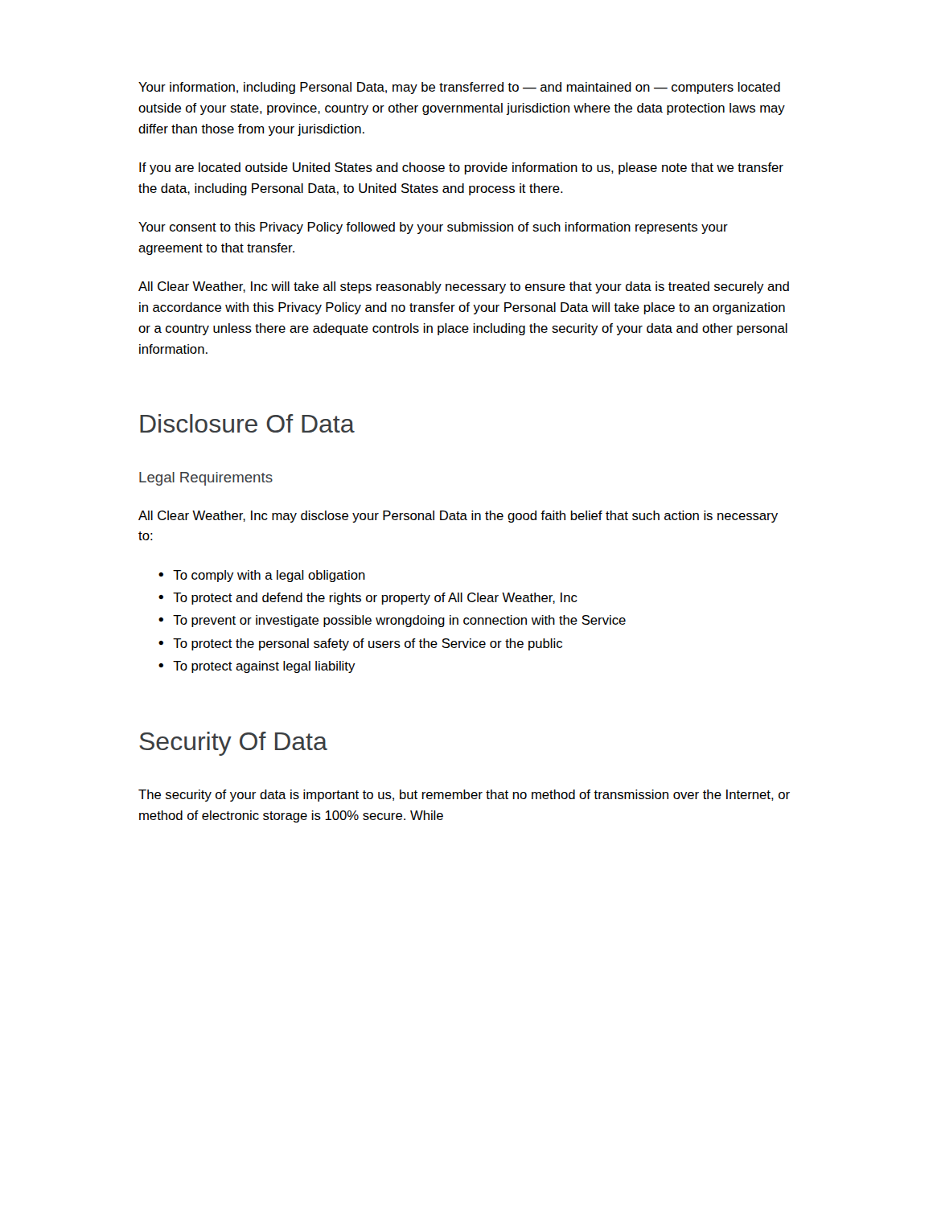Your information, including Personal Data, may be transferred to — and maintained on — computers located outside of your state, province, country or other governmental jurisdiction where the data protection laws may differ than those from your jurisdiction.
If you are located outside United States and choose to provide information to us, please note that we transfer the data, including Personal Data, to United States and process it there.
Your consent to this Privacy Policy followed by your submission of such information represents your agreement to that transfer.
All Clear Weather, Inc will take all steps reasonably necessary to ensure that your data is treated securely and in accordance with this Privacy Policy and no transfer of your Personal Data will take place to an organization or a country unless there are adequate controls in place including the security of your data and other personal information.
Disclosure Of Data
Legal Requirements
All Clear Weather, Inc may disclose your Personal Data in the good faith belief that such action is necessary to:
To comply with a legal obligation
To protect and defend the rights or property of All Clear Weather, Inc
To prevent or investigate possible wrongdoing in connection with the Service
To protect the personal safety of users of the Service or the public
To protect against legal liability
Security Of Data
The security of your data is important to us, but remember that no method of transmission over the Internet, or method of electronic storage is 100% secure. While